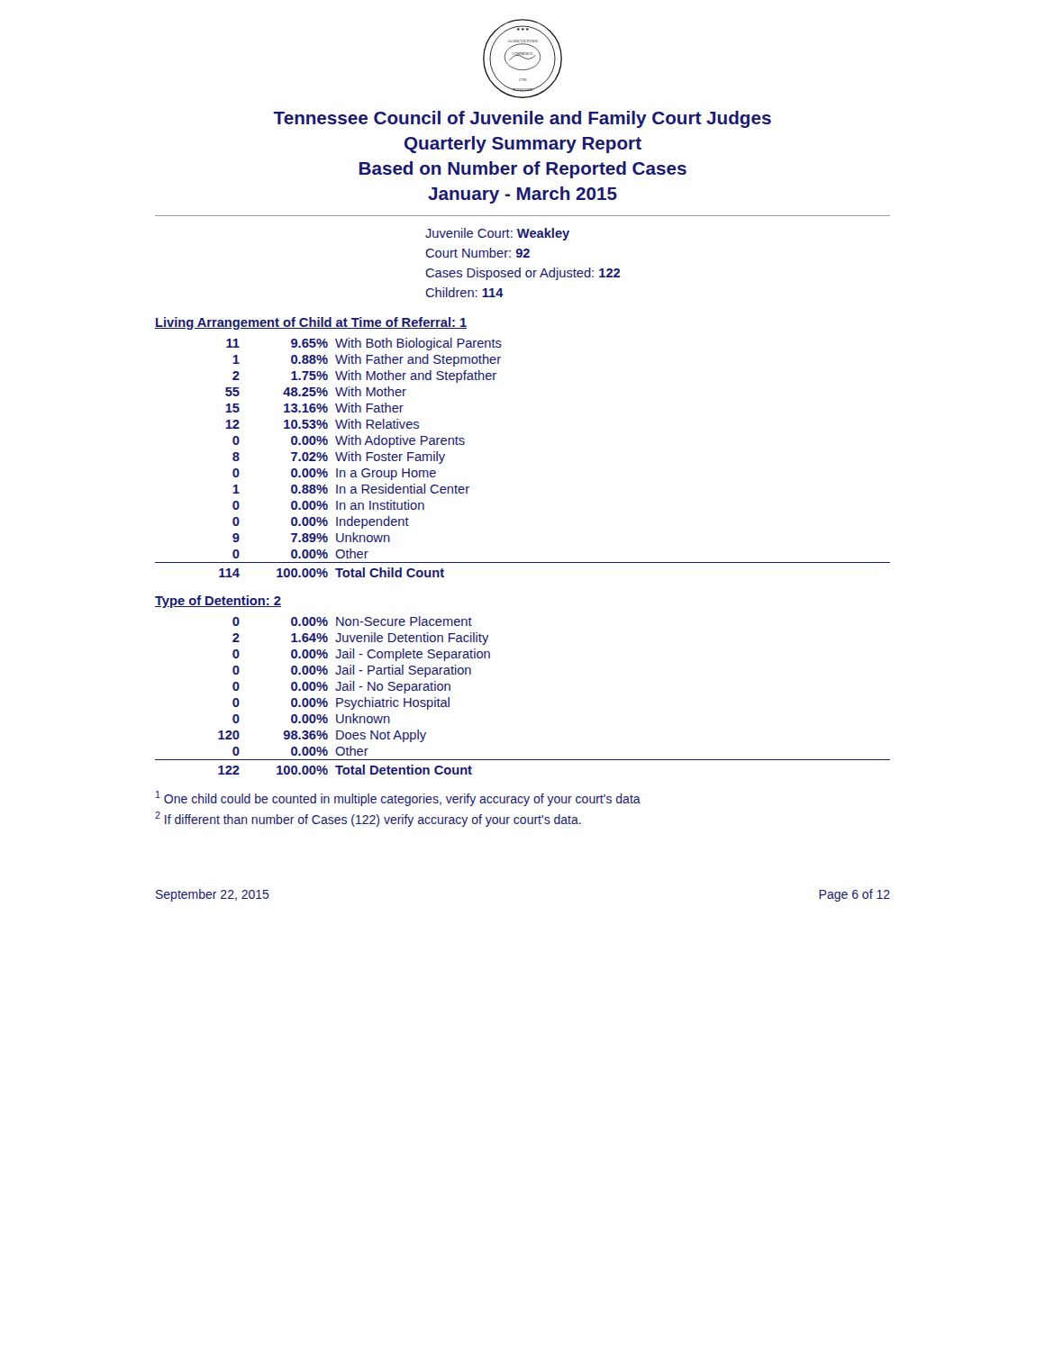★ ★ ★ AGRICULTURE COMMERCE 1796 TENNESSEE
Tennessee Council of Juvenile and Family Court Judges
Quarterly Summary Report
Based on Number of Reported Cases
January - March 2015
Juvenile Court: Weakley
Court Number: 92
Cases Disposed or Adjusted: 122
Children: 114
Living Arrangement of Child at Time of Referral: 1
| 11 | 9.65% | With Both Biological Parents |
| 1 | 0.88% | With Father and Stepmother |
| 2 | 1.75% | With Mother and Stepfather |
| 55 | 48.25% | With Mother |
| 15 | 13.16% | With Father |
| 12 | 10.53% | With Relatives |
| 0 | 0.00% | With Adoptive Parents |
| 8 | 7.02% | With Foster Family |
| 0 | 0.00% | In a Group Home |
| 1 | 0.88% | In a Residential Center |
| 0 | 0.00% | In an Institution |
| 0 | 0.00% | Independent |
| 9 | 7.89% | Unknown |
| 0 | 0.00% | Other |
| 114 | 100.00% | Total Child Count |
Type of Detention: 2
| 0 | 0.00% | Non-Secure Placement |
| 2 | 1.64% | Juvenile Detention Facility |
| 0 | 0.00% | Jail - Complete Separation |
| 0 | 0.00% | Jail - Partial Separation |
| 0 | 0.00% | Jail - No Separation |
| 0 | 0.00% | Psychiatric Hospital |
| 0 | 0.00% | Unknown |
| 120 | 98.36% | Does Not Apply |
| 0 | 0.00% | Other |
| 122 | 100.00% | Total Detention Count |
1 One child could be counted in multiple categories, verify accuracy of your court's data
2 If different than number of Cases (122) verify accuracy of your court's data.
September 22, 2015
Page 6 of 12